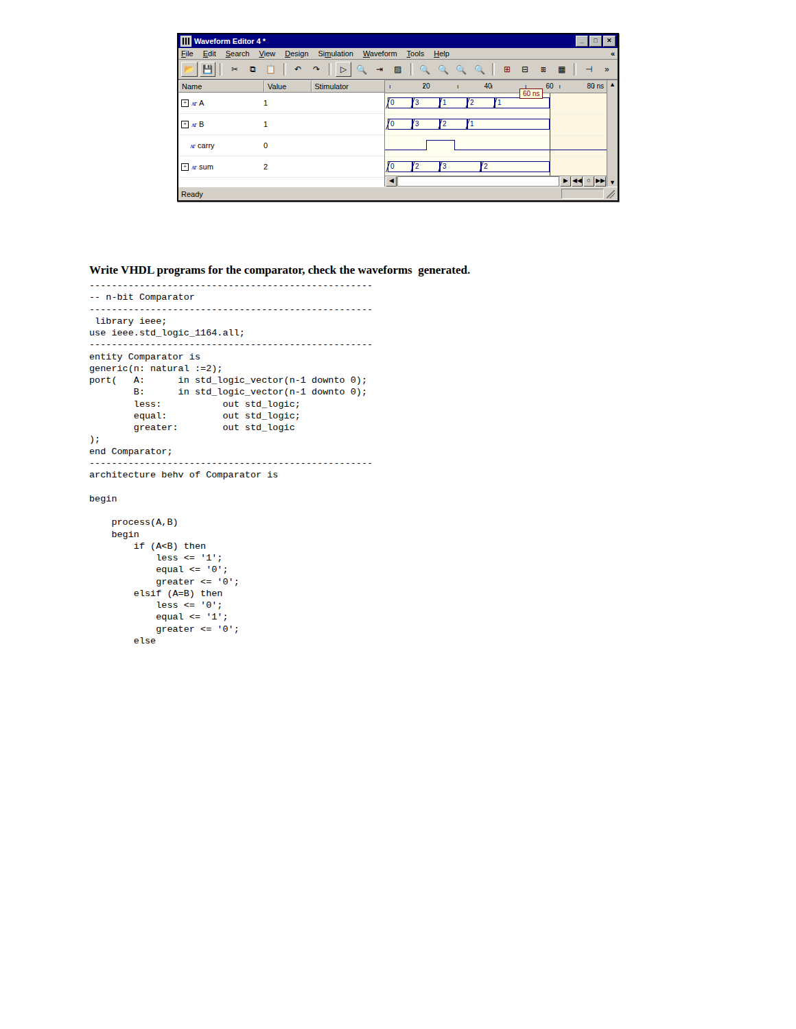Waveform Editor 4 * _ □ ✕
File Edit Search View Design Simulation Waveform Tools Help «
📂 💾 ✂ ⧉ 📋 ↶ ↷ ▷ 🔍 ⇥ ▨ 🔍 🔍 🔍 🔍 ⊞ ⊟ ⧈ ▦ ⊣ »
Name
Value
Stimulator
+ᴧᴦ A
1
+ᴧᴦ B
1
ᴧᴦ carry
0
+ᴧᴦ sum
2
ı ı ı ı ı ı ı ı ı ı ı ı 20 40 60 80 ns 60 ns
0 3 1 2 1
0 3 2 1
0 2 3 2
◀ ▶ ◀◀ ○ ▶▶
▲ ▼
Ready
Write VHDL programs for the comparator, check the waveforms generated.
---------------------------------------------------
-- n-bit Comparator
---------------------------------------------------
 library ieee;
use ieee.std_logic_1164.all;
---------------------------------------------------
entity Comparator is
generic(n: natural :=2);
port(   A:      in std_logic_vector(n-1 downto 0);
        B:      in std_logic_vector(n-1 downto 0);
        less:           out std_logic;
        equal:          out std_logic;
        greater:        out std_logic
);
end Comparator;
---------------------------------------------------
architecture behv of Comparator is

begin

    process(A,B)
    begin
        if (A<B) then
            less <= '1';
            equal <= '0';
            greater <= '0';
        elsif (A=B) then
            less <= '0';
            equal <= '1';
            greater <= '0';
        else